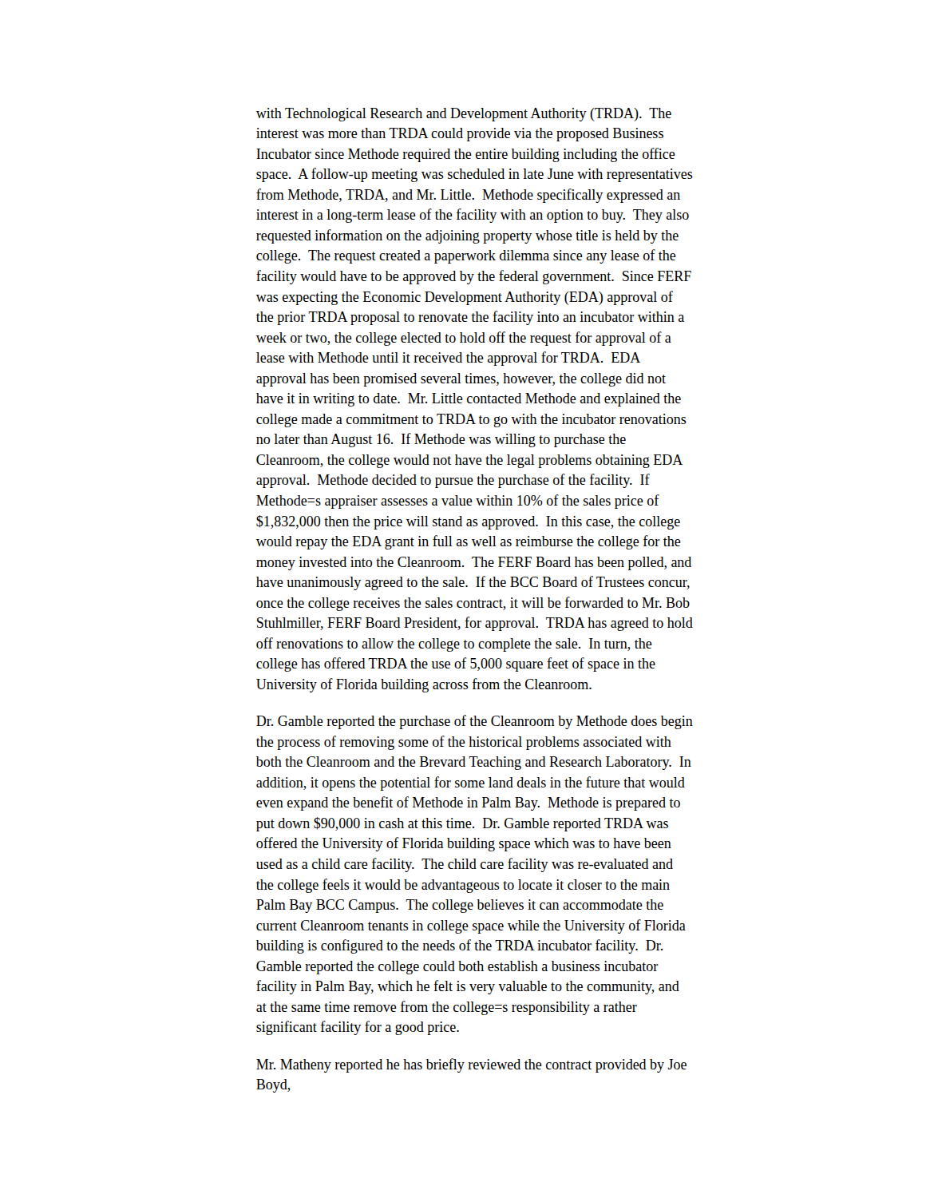with Technological Research and Development Authority (TRDA). The interest was more than TRDA could provide via the proposed Business Incubator since Methode required the entire building including the office space. A follow-up meeting was scheduled in late June with representatives from Methode, TRDA, and Mr. Little. Methode specifically expressed an interest in a long-term lease of the facility with an option to buy. They also requested information on the adjoining property whose title is held by the college. The request created a paperwork dilemma since any lease of the facility would have to be approved by the federal government. Since FERF was expecting the Economic Development Authority (EDA) approval of the prior TRDA proposal to renovate the facility into an incubator within a week or two, the college elected to hold off the request for approval of a lease with Methode until it received the approval for TRDA. EDA approval has been promised several times, however, the college did not have it in writing to date. Mr. Little contacted Methode and explained the college made a commitment to TRDA to go with the incubator renovations no later than August 16. If Methode was willing to purchase the Cleanroom, the college would not have the legal problems obtaining EDA approval. Methode decided to pursue the purchase of the facility. If Methode=s appraiser assesses a value within 10% of the sales price of $1,832,000 then the price will stand as approved. In this case, the college would repay the EDA grant in full as well as reimburse the college for the money invested into the Cleanroom. The FERF Board has been polled, and have unanimously agreed to the sale. If the BCC Board of Trustees concur, once the college receives the sales contract, it will be forwarded to Mr. Bob Stuhlmiller, FERF Board President, for approval. TRDA has agreed to hold off renovations to allow the college to complete the sale. In turn, the college has offered TRDA the use of 5,000 square feet of space in the University of Florida building across from the Cleanroom.
Dr. Gamble reported the purchase of the Cleanroom by Methode does begin the process of removing some of the historical problems associated with both the Cleanroom and the Brevard Teaching and Research Laboratory. In addition, it opens the potential for some land deals in the future that would even expand the benefit of Methode in Palm Bay. Methode is prepared to put down $90,000 in cash at this time. Dr. Gamble reported TRDA was offered the University of Florida building space which was to have been used as a child care facility. The child care facility was re-evaluated and the college feels it would be advantageous to locate it closer to the main Palm Bay BCC Campus. The college believes it can accommodate the current Cleanroom tenants in college space while the University of Florida building is configured to the needs of the TRDA incubator facility. Dr. Gamble reported the college could both establish a business incubator facility in Palm Bay, which he felt is very valuable to the community, and at the same time remove from the college=s responsibility a rather significant facility for a good price.
Mr. Matheny reported he has briefly reviewed the contract provided by Joe Boyd,